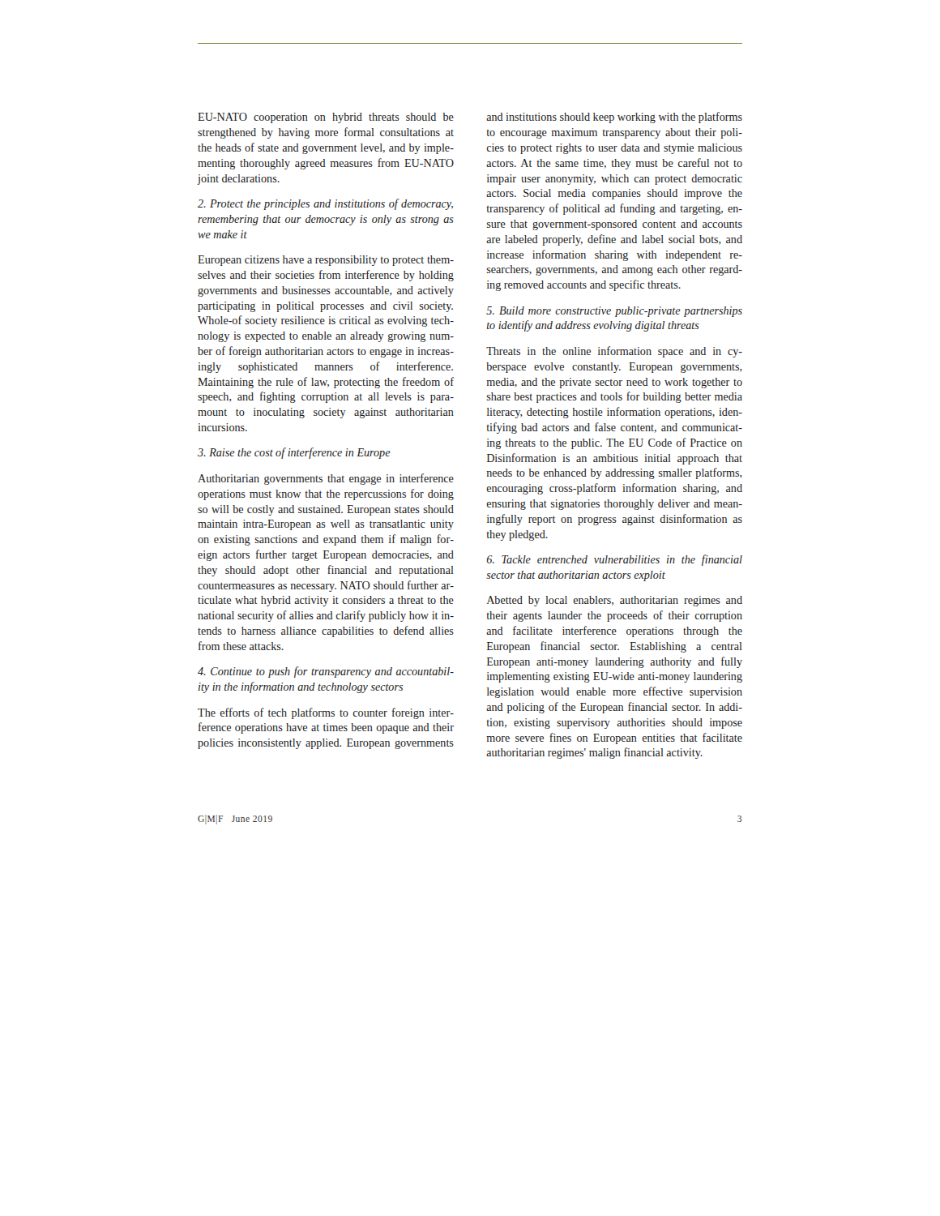EU-NATO cooperation on hybrid threats should be strengthened by having more formal consultations at the heads of state and government level, and by implementing thoroughly agreed measures from EU-NATO joint declarations.
2. Protect the principles and institutions of democracy, remembering that our democracy is only as strong as we make it
European citizens have a responsibility to protect themselves and their societies from interference by holding governments and businesses accountable, and actively participating in political processes and civil society. Whole-of society resilience is critical as evolving technology is expected to enable an already growing number of foreign authoritarian actors to engage in increasingly sophisticated manners of interference. Maintaining the rule of law, protecting the freedom of speech, and fighting corruption at all levels is paramount to inoculating society against authoritarian incursions.
3. Raise the cost of interference in Europe
Authoritarian governments that engage in interference operations must know that the repercussions for doing so will be costly and sustained. European states should maintain intra-European as well as transatlantic unity on existing sanctions and expand them if malign foreign actors further target European democracies, and they should adopt other financial and reputational countermeasures as necessary. NATO should further articulate what hybrid activity it considers a threat to the national security of allies and clarify publicly how it intends to harness alliance capabilities to defend allies from these attacks.
4. Continue to push for transparency and accountability in the information and technology sectors
The efforts of tech platforms to counter foreign interference operations have at times been opaque and their policies inconsistently applied. European governments and institutions should keep working with the platforms to encourage maximum transparency about their policies to protect rights to user data and stymie malicious actors. At the same time, they must be careful not to impair user anonymity, which can protect democratic actors. Social media companies should improve the transparency of political ad funding and targeting, ensure that government-sponsored content and accounts are labeled properly, define and label social bots, and increase information sharing with independent researchers, governments, and among each other regarding removed accounts and specific threats.
5. Build more constructive public-private partnerships to identify and address evolving digital threats
Threats in the online information space and in cyberspace evolve constantly. European governments, media, and the private sector need to work together to share best practices and tools for building better media literacy, detecting hostile information operations, identifying bad actors and false content, and communicating threats to the public. The EU Code of Practice on Disinformation is an ambitious initial approach that needs to be enhanced by addressing smaller platforms, encouraging cross-platform information sharing, and ensuring that signatories thoroughly deliver and meaningfully report on progress against disinformation as they pledged.
6. Tackle entrenched vulnerabilities in the financial sector that authoritarian actors exploit
Abetted by local enablers, authoritarian regimes and their agents launder the proceeds of their corruption and facilitate interference operations through the European financial sector. Establishing a central European anti-money laundering authority and fully implementing existing EU-wide anti-money laundering legislation would enable more effective supervision and policing of the European financial sector. In addition, existing supervisory authorities should impose more severe fines on European entities that facilitate authoritarian regimes' malign financial activity.
G|M|F June 2019 3